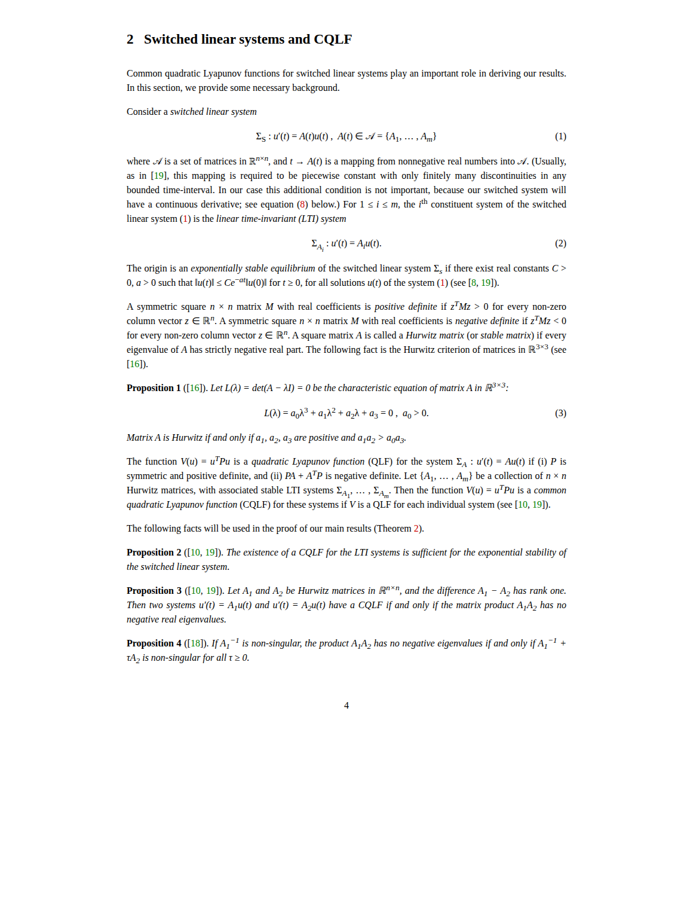2 Switched linear systems and CQLF
Common quadratic Lyapunov functions for switched linear systems play an important role in deriving our results. In this section, we provide some necessary background.
Consider a switched linear system
ΣS : u′(t) = A(t)u(t) , A(t) ∈ 𝒜 = {A1, … , Am} (1)
where 𝒜 is a set of matrices in ℝn×n, and t → A(t) is a mapping from nonnegative real numbers into 𝒜. (Usually, as in [19], this mapping is required to be piecewise constant with only finitely many discontinuities in any bounded time-interval. In our case this additional condition is not important, because our switched system will have a continuous derivative; see equation (8) below.) For 1 ≤ i ≤ m, the ith constituent system of the switched linear system (1) is the linear time-invariant (LTI) system
ΣAi : u′(t) = Aiu(t). (2)
The origin is an exponentially stable equilibrium of the switched linear system Σs if there exist real constants C > 0, a > 0 such that ‖u(t)‖ ≤ Ce−at‖u(0)‖ for t ≥ 0, for all solutions u(t) of the system (1) (see [8, 19]).
A symmetric square n × n matrix M with real coefficients is positive definite if zTMz > 0 for every non-zero column vector z ∈ ℝn. A symmetric square n × n matrix M with real coefficients is negative definite if zTMz < 0 for every non-zero column vector z ∈ ℝn. A square matrix A is called a Hurwitz matrix (or stable matrix) if every eigenvalue of A has strictly negative real part. The following fact is the Hurwitz criterion of matrices in ℝ3×3 (see [16]).
Proposition 1 ([16]). Let L(λ) = det(A − λI) = 0 be the characteristic equation of matrix A in ℝ3×3:
L(λ) = a0λ3 + a1λ2 + a2λ + a3 = 0 , a0 > 0. (3)
Matrix A is Hurwitz if and only if a1, a2, a3 are positive and a1a2 > a0a3.
The function V(u) = uTPu is a quadratic Lyapunov function (QLF) for the system ΣA : u′(t) = Au(t) if (i) P is symmetric and positive definite, and (ii) PA + ATP is negative definite. Let {A1, … , Am} be a collection of n × n Hurwitz matrices, with associated stable LTI systems ΣA1, … , ΣAm. Then the function V(u) = uTPu is a common quadratic Lyapunov function (CQLF) for these systems if V is a QLF for each individual system (see [10, 19]).
The following facts will be used in the proof of our main results (Theorem 2).
Proposition 2 ([10, 19]). The existence of a CQLF for the LTI systems is sufficient for the exponential stability of the switched linear system.
Proposition 3 ([10, 19]). Let A1 and A2 be Hurwitz matrices in ℝn×n, and the difference A1 − A2 has rank one. Then two systems u′(t) = A1u(t) and u′(t) = A2u(t) have a CQLF if and only if the matrix product A1A2 has no negative real eigenvalues.
Proposition 4 ([18]). If A1−1 is non-singular, the product A1A2 has no negative eigenvalues if and only if A1−1 + τA2 is non-singular for all τ ≥ 0.
4